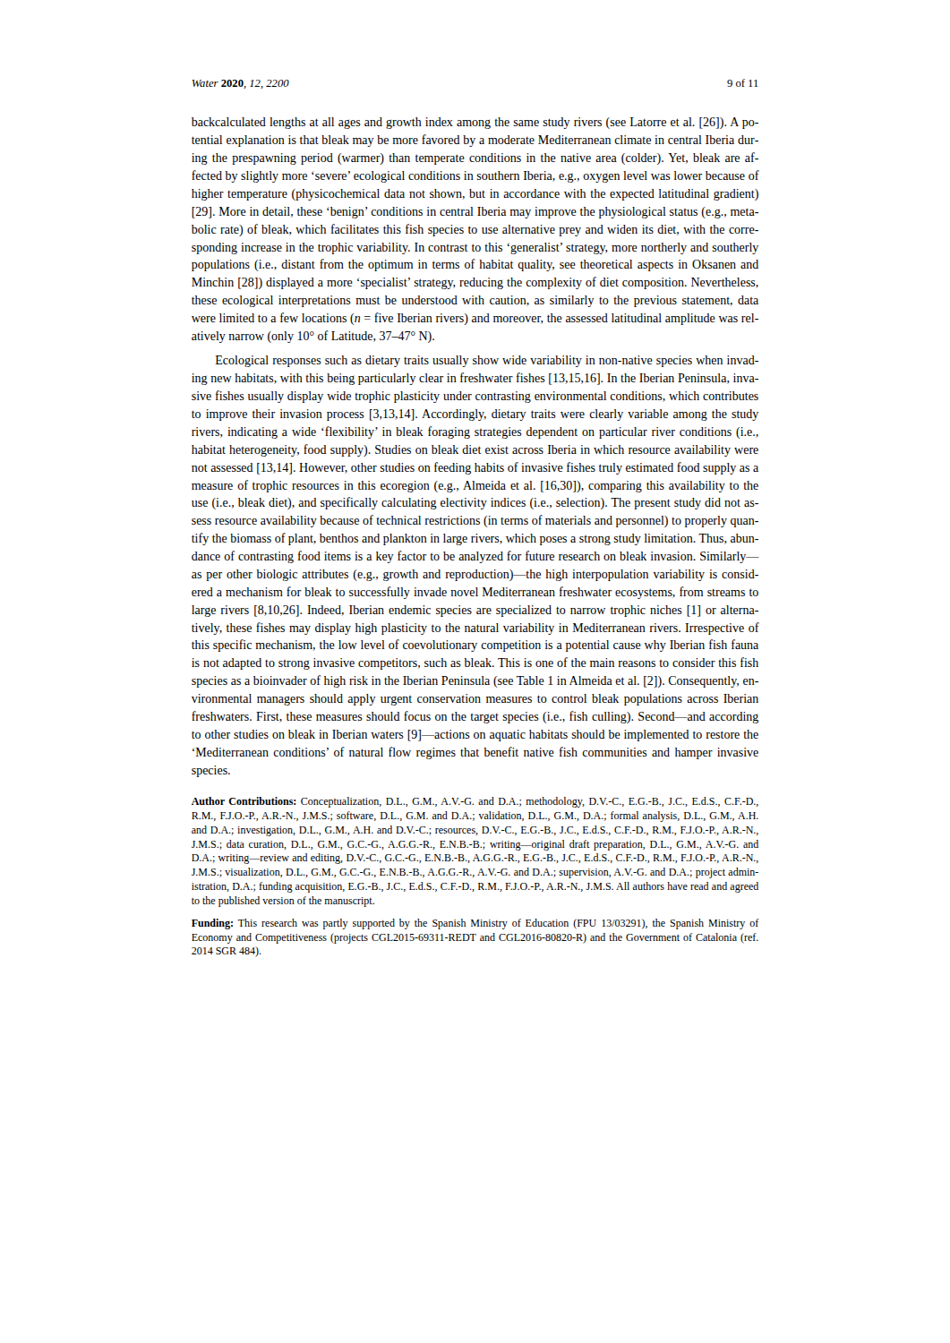Water 2020, 12, 2200
9 of 11
backcalculated lengths at all ages and growth index among the same study rivers (see Latorre et al. [26]). A potential explanation is that bleak may be more favored by a moderate Mediterranean climate in central Iberia during the prespawning period (warmer) than temperate conditions in the native area (colder). Yet, bleak are affected by slightly more ‘severe’ ecological conditions in southern Iberia, e.g., oxygen level was lower because of higher temperature (physicochemical data not shown, but in accordance with the expected latitudinal gradient) [29]. More in detail, these ‘benign’ conditions in central Iberia may improve the physiological status (e.g., metabolic rate) of bleak, which facilitates this fish species to use alternative prey and widen its diet, with the corresponding increase in the trophic variability. In contrast to this ‘generalist’ strategy, more northerly and southerly populations (i.e., distant from the optimum in terms of habitat quality, see theoretical aspects in Oksanen and Minchin [28]) displayed a more ‘specialist’ strategy, reducing the complexity of diet composition. Nevertheless, these ecological interpretations must be understood with caution, as similarly to the previous statement, data were limited to a few locations (n = five Iberian rivers) and moreover, the assessed latitudinal amplitude was relatively narrow (only 10° of Latitude, 37–47° N).
Ecological responses such as dietary traits usually show wide variability in non-native species when invading new habitats, with this being particularly clear in freshwater fishes [13,15,16]. In the Iberian Peninsula, invasive fishes usually display wide trophic plasticity under contrasting environmental conditions, which contributes to improve their invasion process [3,13,14]. Accordingly, dietary traits were clearly variable among the study rivers, indicating a wide ‘flexibility’ in bleak foraging strategies dependent on particular river conditions (i.e., habitat heterogeneity, food supply). Studies on bleak diet exist across Iberia in which resource availability were not assessed [13,14]. However, other studies on feeding habits of invasive fishes truly estimated food supply as a measure of trophic resources in this ecoregion (e.g., Almeida et al. [16,30]), comparing this availability to the use (i.e., bleak diet), and specifically calculating electivity indices (i.e., selection). The present study did not assess resource availability because of technical restrictions (in terms of materials and personnel) to properly quantify the biomass of plant, benthos and plankton in large rivers, which poses a strong study limitation. Thus, abundance of contrasting food items is a key factor to be analyzed for future research on bleak invasion. Similarly—as per other biologic attributes (e.g., growth and reproduction)—the high interpopulation variability is considered a mechanism for bleak to successfully invade novel Mediterranean freshwater ecosystems, from streams to large rivers [8,10,26]. Indeed, Iberian endemic species are specialized to narrow trophic niches [1] or alternatively, these fishes may display high plasticity to the natural variability in Mediterranean rivers. Irrespective of this specific mechanism, the low level of coevolutionary competition is a potential cause why Iberian fish fauna is not adapted to strong invasive competitors, such as bleak. This is one of the main reasons to consider this fish species as a bioinvader of high risk in the Iberian Peninsula (see Table 1 in Almeida et al. [2]). Consequently, environmental managers should apply urgent conservation measures to control bleak populations across Iberian freshwaters. First, these measures should focus on the target species (i.e., fish culling). Second—and according to other studies on bleak in Iberian waters [9]—actions on aquatic habitats should be implemented to restore the ‘Mediterranean conditions’ of natural flow regimes that benefit native fish communities and hamper invasive species.
Author Contributions: Conceptualization, D.L., G.M., A.V.-G. and D.A.; methodology, D.V.-C., E.G.-B., J.C., E.d.S., C.F.-D., R.M., F.J.O.-P., A.R.-N., J.M.S.; software, D.L., G.M. and D.A.; validation, D.L., G.M., D.A.; formal analysis, D.L., G.M., A.H. and D.A.; investigation, D.L., G.M., A.H. and D.V.-C.; resources, D.V.-C., E.G.-B., J.C., E.d.S., C.F.-D., R.M., F.J.O.-P., A.R.-N., J.M.S.; data curation, D.L., G.M., G.C.-G., A.G.G.-R., E.N.B.-B.; writing—original draft preparation, D.L., G.M., A.V.-G. and D.A.; writing—review and editing, D.V.-C., G.C.-G., E.N.B.-B., A.G.G.-R., E.G.-B., J.C., E.d.S., C.F.-D., R.M., F.J.O.-P., A.R.-N., J.M.S.; visualization, D.L., G.M., G.C.-G., E.N.B.-B., A.G.G.-R., A.V.-G. and D.A.; supervision, A.V.-G. and D.A.; project administration, D.A.; funding acquisition, E.G.-B., J.C., E.d.S., C.F.-D., R.M., F.J.O.-P., A.R.-N., J.M.S. All authors have read and agreed to the published version of the manuscript.
Funding: This research was partly supported by the Spanish Ministry of Education (FPU 13/03291), the Spanish Ministry of Economy and Competitiveness (projects CGL2015-69311-REDT and CGL2016-80820-R) and the Government of Catalonia (ref. 2014 SGR 484).